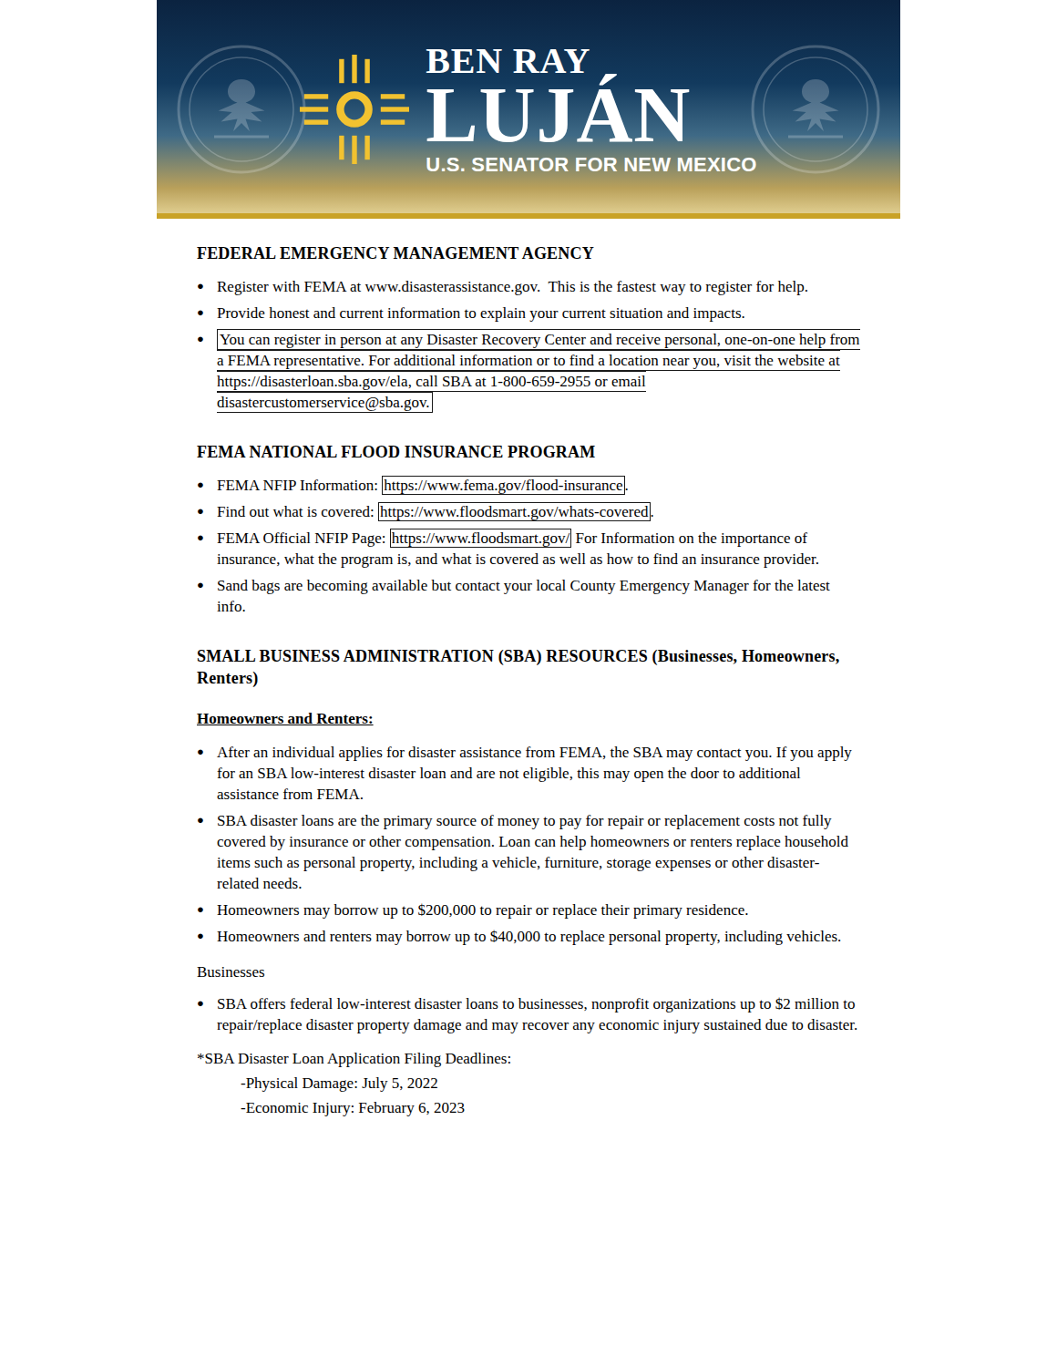BEN RAY LUJÁN U.S. SENATOR FOR NEW MEXICO
FEDERAL EMERGENCY MANAGEMENT AGENCY
Register with FEMA at www.disasterassistance.gov. This is the fastest way to register for help.
Provide honest and current information to explain your current situation and impacts.
You can register in person at any Disaster Recovery Center and receive personal, one-on-one help from a FEMA representative. For additional information or to find a location near you, visit the website at https://disasterloan.sba.gov/ela, call SBA at 1-800-659-2955 or email disastercustomerservice@sba.gov.
FEMA NATIONAL FLOOD INSURANCE PROGRAM
FEMA NFIP Information: https://www.fema.gov/flood-insurance.
Find out what is covered: https://www.floodsmart.gov/whats-covered.
FEMA Official NFIP Page: https://www.floodsmart.gov/ For Information on the importance of insurance, what the program is, and what is covered as well as how to find an insurance provider.
Sand bags are becoming available but contact your local County Emergency Manager for the latest info.
SMALL BUSINESS ADMINISTRATION (SBA) RESOURCES (Businesses, Homeowners, Renters)
Homeowners and Renters:
After an individual applies for disaster assistance from FEMA, the SBA may contact you. If you apply for an SBA low-interest disaster loan and are not eligible, this may open the door to additional assistance from FEMA.
SBA disaster loans are the primary source of money to pay for repair or replacement costs not fully covered by insurance or other compensation. Loan can help homeowners or renters replace household items such as personal property, including a vehicle, furniture, storage expenses or other disaster-related needs.
Homeowners may borrow up to $200,000 to repair or replace their primary residence.
Homeowners and renters may borrow up to $40,000 to replace personal property, including vehicles.
Businesses
SBA offers federal low-interest disaster loans to businesses, nonprofit organizations up to $2 million to repair/replace disaster property damage and may recover any economic injury sustained due to disaster.
*SBA Disaster Loan Application Filing Deadlines:
-Physical Damage: July 5, 2022
-Economic Injury: February 6, 2023